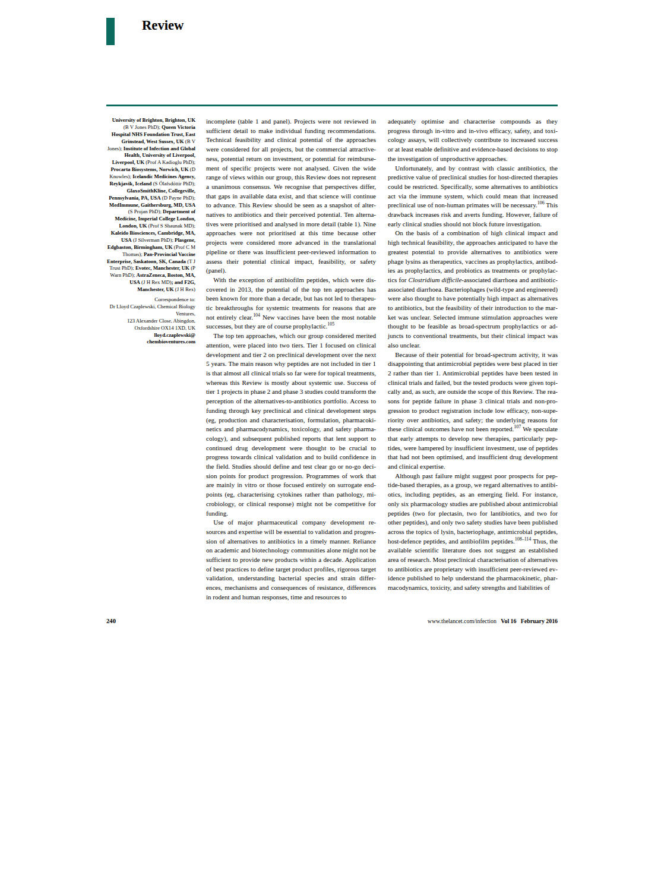Review
University of Brighton, Brighton, UK (B V Jones PhD); Queen Victoria Hospital NHS Foundation Trust, East Grinstead, West Sussex, UK (B V Jones); Institute of Infection and Global Health, University of Liverpool, Liverpool, UK (Prof A Kadioglu PhD); Procarta Biosystems, Norwich, UK (D Knowles); Icelandic Medicines Agency, Reykjavik, Iceland (S Ólafsdóttir PhD); GlaxoSmithKline, Collegeville, Pennsylvania, PA, USA (D Payne PhD); MedImmune, Gaithersburg, MD, USA (S Projan PhD); Department of Medicine, Imperial College London, London, UK (Prof S Shaunak MD); Kaleido Biosciences, Cambridge, MA, USA (J Silverman PhD); Plasgene, Edgbaston, Birmingham, UK (Prof C M Thomas); Pan-Provincial Vaccine Enterprise, Saskatoon, SK, Canada (T J Trust PhD); Evotec, Manchester, UK (P Warn PhD); AstraZeneca, Boston, MA, USA (J H Rex MD); and F2G, Manchester, UK (J H Rex)
Correspondence to:
Dr Lloyd Czaplewski, Chemical Biology Ventures,
123 Alexander Close, Abingdon, Oxfordshire OX14 1XD, UK
lloyd.czaplewski@
chembioventures.com
incomplete (table 1 and panel). Projects were not reviewed in sufficient detail to make individual funding recommendations. Technical feasibility and clinical potential of the approaches were considered for all projects, but the commercial attractiveness, potential return on investment, or potential for reimbursement of specific projects were not analysed. Given the wide range of views within our group, this Review does not represent a unanimous consensus. We recognise that perspectives differ, that gaps in available data exist, and that science will continue to advance. This Review should be seen as a snapshot of alternatives to antibiotics and their perceived potential. Ten alternatives were prioritised and analysed in more detail (table 1). Nine approaches were not prioritised at this time because other projects were considered more advanced in the translational pipeline or there was insufficient peer-reviewed information to assess their potential clinical impact, feasibility, or safety (panel).
With the exception of antibiofilm peptides, which were discovered in 2013, the potential of the top ten approaches has been known for more than a decade, but has not led to therapeutic breakthroughs for systemic treatments for reasons that are not entirely clear.104 New vaccines have been the most notable successes, but they are of course prophylactic.105
The top ten approaches, which our group considered merited attention, were placed into two tiers. Tier 1 focused on clinical development and tier 2 on preclinical development over the next 5 years. The main reason why peptides are not included in tier 1 is that almost all clinical trials so far were for topical treatments, whereas this Review is mostly about systemic use. Success of tier 1 projects in phase 2 and phase 3 studies could transform the perception of the alternatives-to-antibiotics portfolio. Access to funding through key preclinical and clinical development steps (eg, production and characterisation, formulation, pharmacokinetics and pharmacodynamics, toxicology, and safety pharmacology), and subsequent published reports that lent support to continued drug development were thought to be crucial to progress towards clinical validation and to build confidence in the field. Studies should define and test clear go or no-go decision points for product progression. Programmes of work that are mainly in vitro or those focused entirely on surrogate endpoints (eg, characterising cytokines rather than pathology, microbiology, or clinical response) might not be competitive for funding.
Use of major pharmaceutical company development resources and expertise will be essential to validation and progression of alternatives to antibiotics in a timely manner. Reliance on academic and biotechnology communities alone might not be sufficient to provide new products within a decade. Application of best practices to define target product profiles, rigorous target validation, understanding bacterial species and strain differences, mechanisms and consequences of resistance, differences in rodent and human responses, time and resources to
adequately optimise and characterise compounds as they progress through in-vitro and in-vivo efficacy, safety, and toxicology assays, will collectively contribute to increased success or at least enable definitive and evidence-based decisions to stop the investigation of unproductive approaches.
Unfortunately, and by contrast with classic antibiotics, the predictive value of preclinical studies for host-directed therapies could be restricted. Specifically, some alternatives to antibiotics act via the immune system, which could mean that increased preclinical use of non-human primates will be necessary.106 This drawback increases risk and averts funding. However, failure of early clinical studies should not block future investigation.
On the basis of a combination of high clinical impact and high technical feasibility, the approaches anticipated to have the greatest potential to provide alternatives to antibiotics were phage lysins as therapeutics, vaccines as prophylactics, antibodies as prophylactics, and probiotics as treatments or prophylactics for Clostridium difficile-associated diarrhoea and antibiotic-associated diarrhoea. Bacteriophages (wild-type and engineered) were also thought to have potentially high impact as alternatives to antibiotics, but the feasibility of their introduction to the market was unclear. Selected immune stimulation approaches were thought to be feasible as broad-spectrum prophylactics or adjuncts to conventional treatments, but their clinical impact was also unclear.
Because of their potential for broad-spectrum activity, it was disappointing that antimicrobial peptides were best placed in tier 2 rather than tier 1. Antimicrobial peptides have been tested in clinical trials and failed, but the tested products were given topically and, as such, are outside the scope of this Review. The reasons for peptide failure in phase 3 clinical trials and non-progression to product registration include low efficacy, non-superiority over antibiotics, and safety; the underlying reasons for these clinical outcomes have not been reported.107 We speculate that early attempts to develop new therapies, particularly peptides, were hampered by insufficient investment, use of peptides that had not been optimised, and insufficient drug development and clinical expertise.
Although past failure might suggest poor prospects for peptide-based therapies, as a group, we regard alternatives to antibiotics, including peptides, as an emerging field. For instance, only six pharmacology studies are published about antimicrobial peptides (two for plectasin, two for lantibiotics, and two for other peptides), and only two safety studies have been published across the topics of lysin, bacteriophage, antimicrobial peptides, host-defence peptides, and antibiofilm peptides.108–114 Thus, the available scientific literature does not suggest an established area of research. Most preclinical characterisation of alternatives to antibiotics are proprietary with insufficient peer-reviewed evidence published to help understand the pharmacokinetic, pharmacodynamics, toxicity, and safety strengths and liabilities of
240
www.thelancet.com/infection Vol 16 February 2016